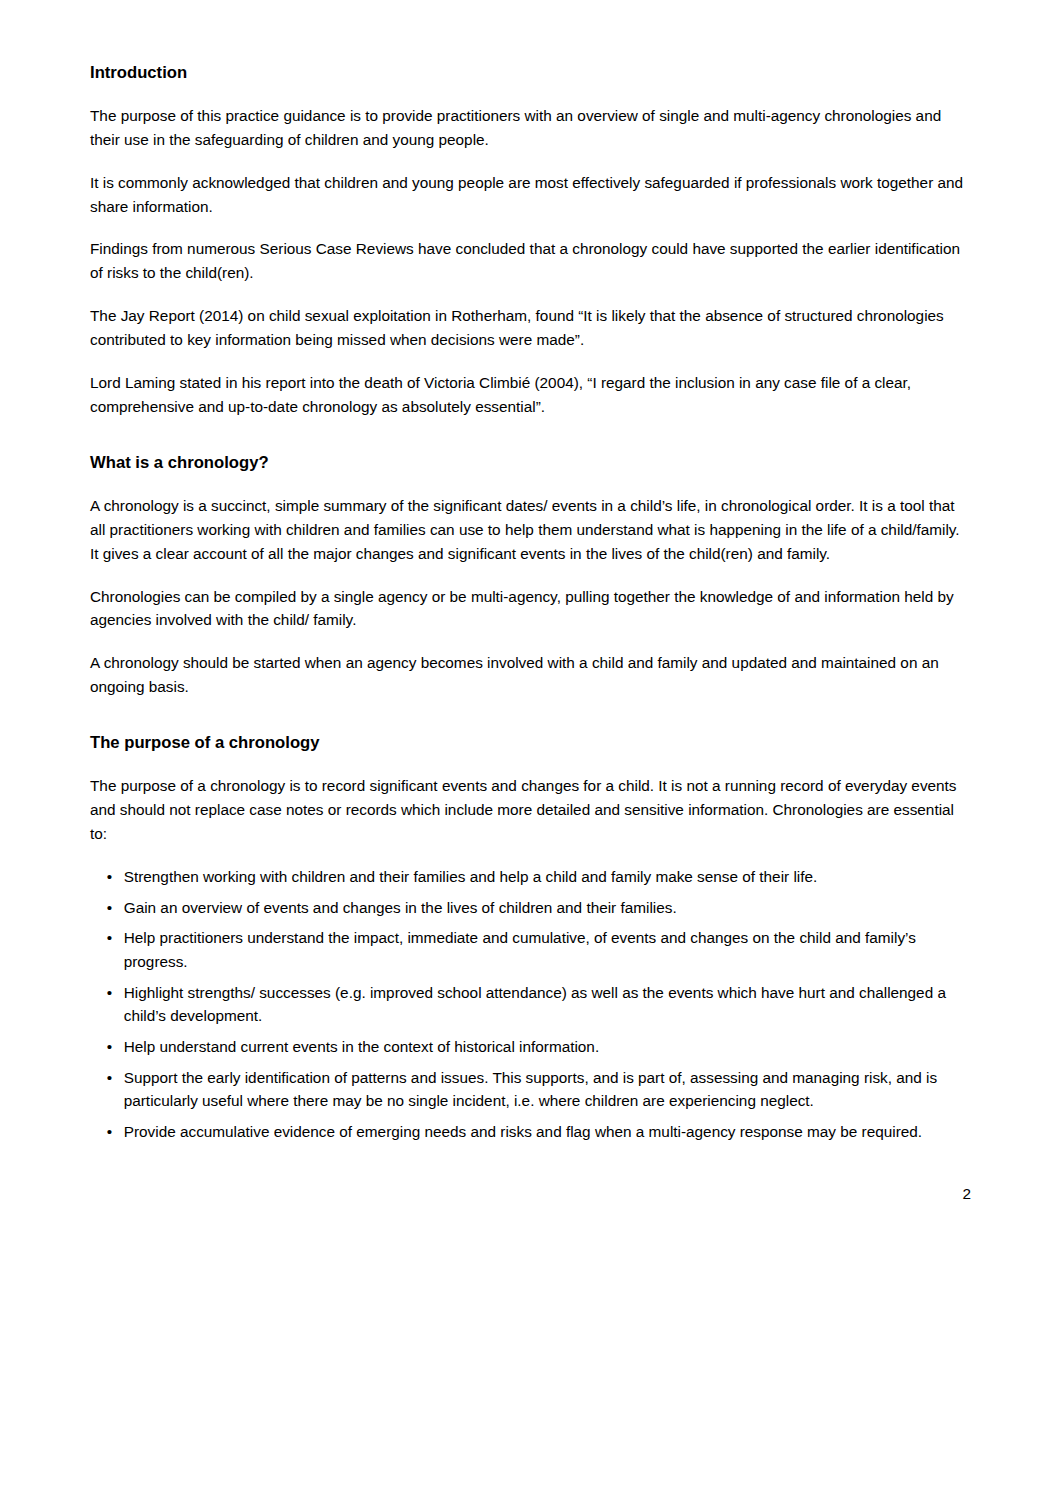Introduction
The purpose of this practice guidance is to provide practitioners with an overview of single and multi-agency chronologies and their use in the safeguarding of children and young people.
It is commonly acknowledged that children and young people are most effectively safeguarded if professionals work together and share information.
Findings from numerous Serious Case Reviews have concluded that a chronology could have supported the earlier identification of risks to the child(ren).
The Jay Report (2014) on child sexual exploitation in Rotherham, found “It is likely that the absence of structured chronologies contributed to key information being missed when decisions were made”.
Lord Laming stated in his report into the death of Victoria Climbié (2004), “I regard the inclusion in any case file of a clear, comprehensive and up-to-date chronology as absolutely essential”.
What is a chronology?
A chronology is a succinct, simple summary of the significant dates/ events in a child’s life, in chronological order. It is a tool that all practitioners working with children and families can use to help them understand what is happening in the life of a child/family. It gives a clear account of all the major changes and significant events in the lives of the child(ren) and family.
Chronologies can be compiled by a single agency or be multi-agency, pulling together the knowledge of and information held by agencies involved with the child/ family.
A chronology should be started when an agency becomes involved with a child and family and updated and maintained on an ongoing basis.
The purpose of a chronology
The purpose of a chronology is to record significant events and changes for a child. It is not a running record of everyday events and should not replace case notes or records which include more detailed and sensitive information. Chronologies are essential to:
Strengthen working with children and their families and help a child and family make sense of their life.
Gain an overview of events and changes in the lives of children and their families.
Help practitioners understand the impact, immediate and cumulative, of events and changes on the child and family’s progress.
Highlight strengths/ successes (e.g. improved school attendance) as well as the events which have hurt and challenged a child’s development.
Help understand current events in the context of historical information.
Support the early identification of patterns and issues. This supports, and is part of, assessing and managing risk, and is particularly useful where there may be no single incident, i.e. where children are experiencing neglect.
Provide accumulative evidence of emerging needs and risks and flag when a multi-agency response may be required.
2